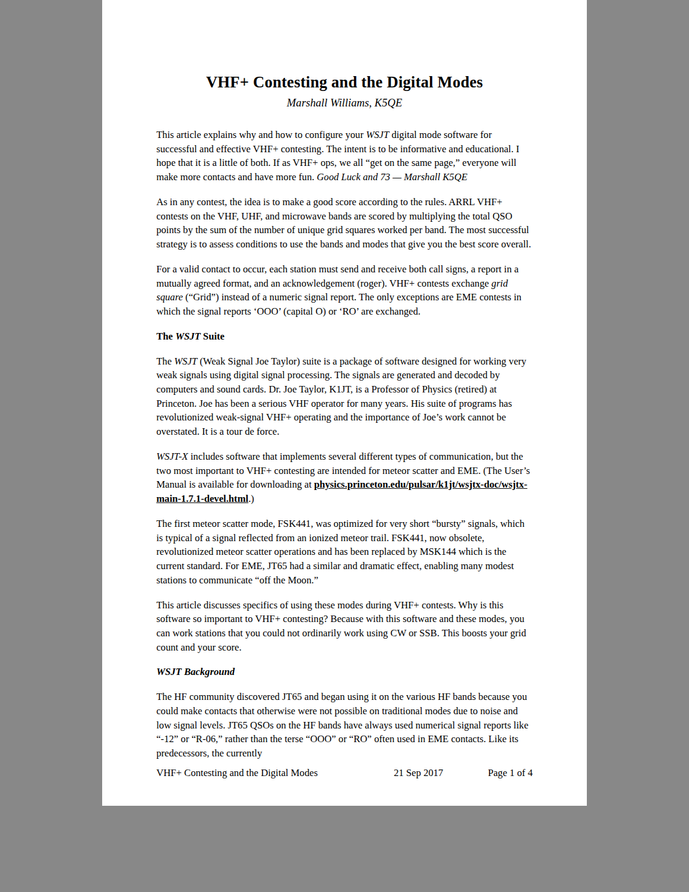VHF+ Contesting and the Digital Modes
Marshall Williams, K5QE
This article explains why and how to configure your WSJT digital mode software for successful and effective VHF+ contesting. The intent is to be informative and educational. I hope that it is a little of both. If as VHF+ ops, we all “get on the same page,” everyone will make more contacts and have more fun. Good Luck and 73 — Marshall K5QE
As in any contest, the idea is to make a good score according to the rules. ARRL VHF+ contests on the VHF, UHF, and microwave bands are scored by multiplying the total QSO points by the sum of the number of unique grid squares worked per band. The most successful strategy is to assess conditions to use the bands and modes that give you the best score overall.
For a valid contact to occur, each station must send and receive both call signs, a report in a mutually agreed format, and an acknowledgement (roger). VHF+ contests exchange grid square (“Grid”) instead of a numeric signal report. The only exceptions are EME contests in which the signal reports ‘OOO’ (capital O) or ‘RO’ are exchanged.
The WSJT Suite
The WSJT (Weak Signal Joe Taylor) suite is a package of software designed for working very weak signals using digital signal processing. The signals are generated and decoded by computers and sound cards. Dr. Joe Taylor, K1JT, is a Professor of Physics (retired) at Princeton. Joe has been a serious VHF operator for many years. His suite of programs has revolutionized weak-signal VHF+ operating and the importance of Joe’s work cannot be overstated. It is a tour de force.
WSJT-X includes software that implements several different types of communication, but the two most important to VHF+ contesting are intended for meteor scatter and EME. (The User’s Manual is available for downloading at physics.princeton.edu/pulsar/k1jt/wsjtx-doc/wsjtx-main-1.7.1-devel.html.)
The first meteor scatter mode, FSK441, was optimized for very short “bursty” signals, which is typical of a signal reflected from an ionized meteor trail. FSK441, now obsolete, revolutionized meteor scatter operations and has been replaced by MSK144 which is the current standard. For EME, JT65 had a similar and dramatic effect, enabling many modest stations to communicate “off the Moon.”
This article discusses specifics of using these modes during VHF+ contests. Why is this software so important to VHF+ contesting? Because with this software and these modes, you can work stations that you could not ordinarily work using CW or SSB. This boosts your grid count and your score.
WSJT Background
The HF community discovered JT65 and began using it on the various HF bands because you could make contacts that otherwise were not possible on traditional modes due to noise and low signal levels. JT65 QSOs on the HF bands have always used numerical signal reports like “-12” or “R-06,” rather than the terse “OOO” or “RO” often used in EME contacts. Like its predecessors, the currently
VHF+ Contesting and the Digital Modes 21 Sep 2017 Page 1 of 4